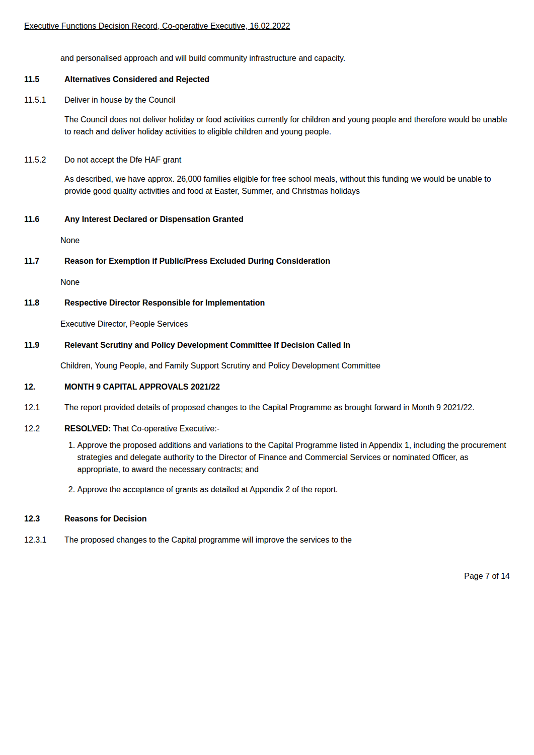Executive Functions Decision Record, Co-operative Executive, 16.02.2022
and personalised approach and will build community infrastructure and capacity.
11.5
Alternatives Considered and Rejected
11.5.1
Deliver in house by the Council
The Council does not deliver holiday or food activities currently for children and young people and therefore would be unable to reach and deliver holiday activities to eligible children and young people.
11.5.2
Do not accept the Dfe HAF grant
As described, we have approx. 26,000 families eligible for free school meals, without this funding we would be unable to provide good quality activities and food at Easter, Summer, and Christmas holidays
11.6
Any Interest Declared or Dispensation Granted
None
11.7
Reason for Exemption if Public/Press Excluded During Consideration
None
11.8
Respective Director Responsible for Implementation
Executive Director, People Services
11.9
Relevant Scrutiny and Policy Development Committee If Decision Called In
Children, Young People, and Family Support Scrutiny and Policy Development Committee
12.
MONTH 9 CAPITAL APPROVALS 2021/22
12.1
The report provided details of proposed changes to the Capital Programme as brought forward in Month 9 2021/22.
12.2
RESOLVED: That Co-operative Executive:-
Approve the proposed additions and variations to the Capital Programme listed in Appendix 1, including the procurement strategies and delegate authority to the Director of Finance and Commercial Services or nominated Officer, as appropriate, to award the necessary contracts; and
Approve the acceptance of grants as detailed at Appendix 2 of the report.
12.3
Reasons for Decision
12.3.1
The proposed changes to the Capital programme will improve the services to the
Page 7 of 14